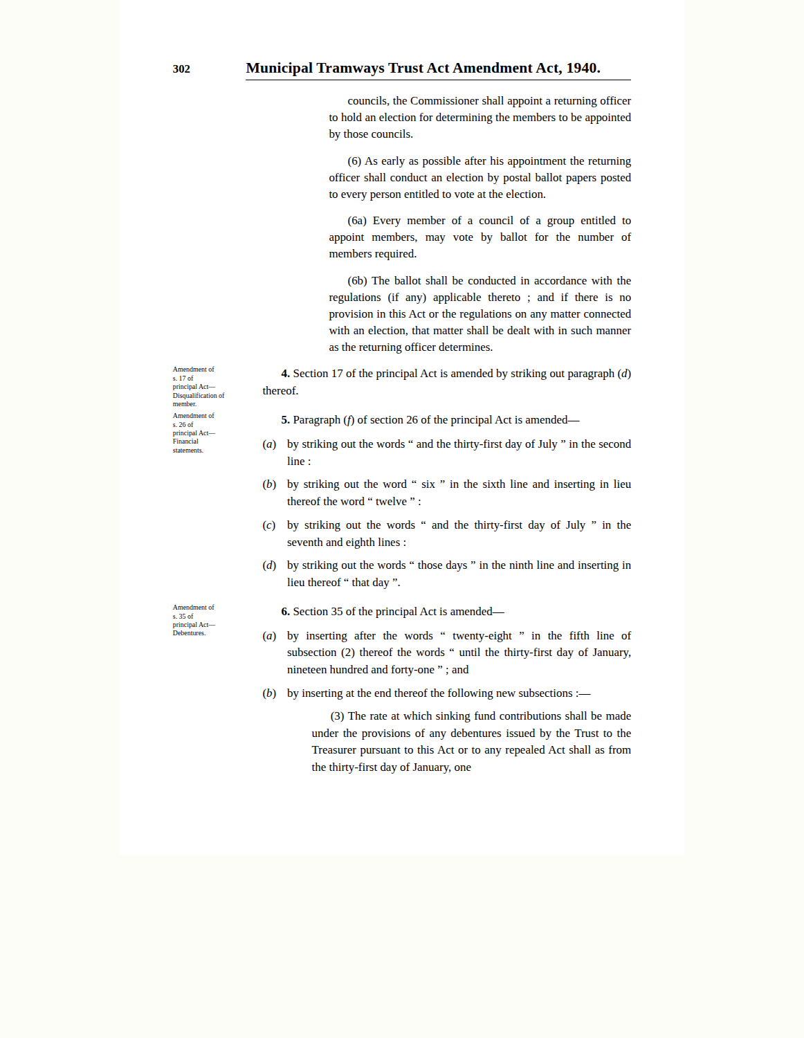302
Municipal Tramways Trust Act Amendment Act, 1940.
councils, the Commissioner shall appoint a returning officer to hold an election for determining the members to be appointed by those councils.
(6) As early as possible after his appointment the returning officer shall conduct an election by postal ballot papers posted to every person entitled to vote at the election.
(6a) Every member of a council of a group entitled to appoint members, may vote by ballot for the number of members required.
(6b) The ballot shall be conducted in accordance with the regulations (if any) applicable thereto ; and if there is no provision in this Act or the regulations on any matter connected with an election, that matter shall be dealt with in such manner as the returning officer determines.
Amendment of
s. 17 of
principal Act—
Disqualification of
member.
4. Section 17 of the principal Act is amended by striking out paragraph (d) thereof.
Amendment of
s. 26 of
principal Act—
Financial
statements.
5. Paragraph (f) of section 26 of the principal Act is amended—
(a) by striking out the words “ and the thirty-first day of July ” in the second line :
(b) by striking out the word “ six ” in the sixth line and inserting in lieu thereof the word “ twelve ” :
(c) by striking out the words “ and the thirty-first day of July ” in the seventh and eighth lines :
(d) by striking out the words “ those days ” in the ninth line and inserting in lieu thereof “ that day ”.
Amendment of
s. 35 of
principal Act—
Debentures.
6. Section 35 of the principal Act is amended—
(a) by inserting after the words “ twenty-eight ” in the fifth line of subsection (2) thereof the words “ until the thirty-first day of January, nineteen hundred and forty-one ” ; and
(b) by inserting at the end thereof the following new subsections :—
(3) The rate at which sinking fund contributions shall be made under the provisions of any debentures issued by the Trust to the Treasurer pursuant to this Act or to any repealed Act shall as from the thirty-first day of January, one